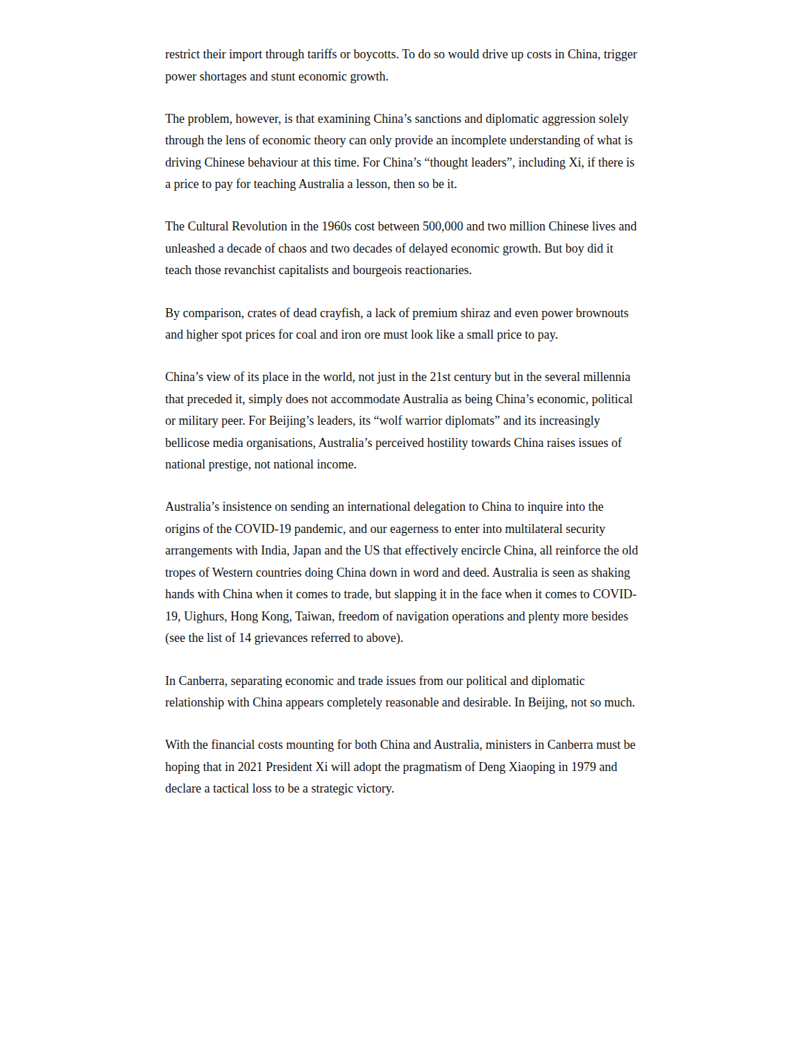restrict their import through tariffs or boycotts. To do so would drive up costs in China, trigger power shortages and stunt economic growth.
The problem, however, is that examining China’s sanctions and diplomatic aggression solely through the lens of economic theory can only provide an incomplete understanding of what is driving Chinese behaviour at this time. For China’s “thought leaders”, including Xi, if there is a price to pay for teaching Australia a lesson, then so be it.
The Cultural Revolution in the 1960s cost between 500,000 and two million Chinese lives and unleashed a decade of chaos and two decades of delayed economic growth. But boy did it teach those revanchist capitalists and bourgeois reactionaries.
By comparison, crates of dead crayfish, a lack of premium shiraz and even power brownouts and higher spot prices for coal and iron ore must look like a small price to pay.
China’s view of its place in the world, not just in the 21st century but in the several millennia that preceded it, simply does not accommodate Australia as being China’s economic, political or military peer. For Beijing’s leaders, its “wolf warrior diplomats” and its increasingly bellicose media organisations, Australia’s perceived hostility towards China raises issues of national prestige, not national income.
Australia’s insistence on sending an international delegation to China to inquire into the origins of the COVID-19 pandemic, and our eagerness to enter into multilateral security arrangements with India, Japan and the US that effectively encircle China, all reinforce the old tropes of Western countries doing China down in word and deed. Australia is seen as shaking hands with China when it comes to trade, but slapping it in the face when it comes to COVID-19, Uighurs, Hong Kong, Taiwan, freedom of navigation operations and plenty more besides (see the list of 14 grievances referred to above).
In Canberra, separating economic and trade issues from our political and diplomatic relationship with China appears completely reasonable and desirable. In Beijing, not so much.
With the financial costs mounting for both China and Australia, ministers in Canberra must be hoping that in 2021 President Xi will adopt the pragmatism of Deng Xiaoping in 1979 and declare a tactical loss to be a strategic victory.